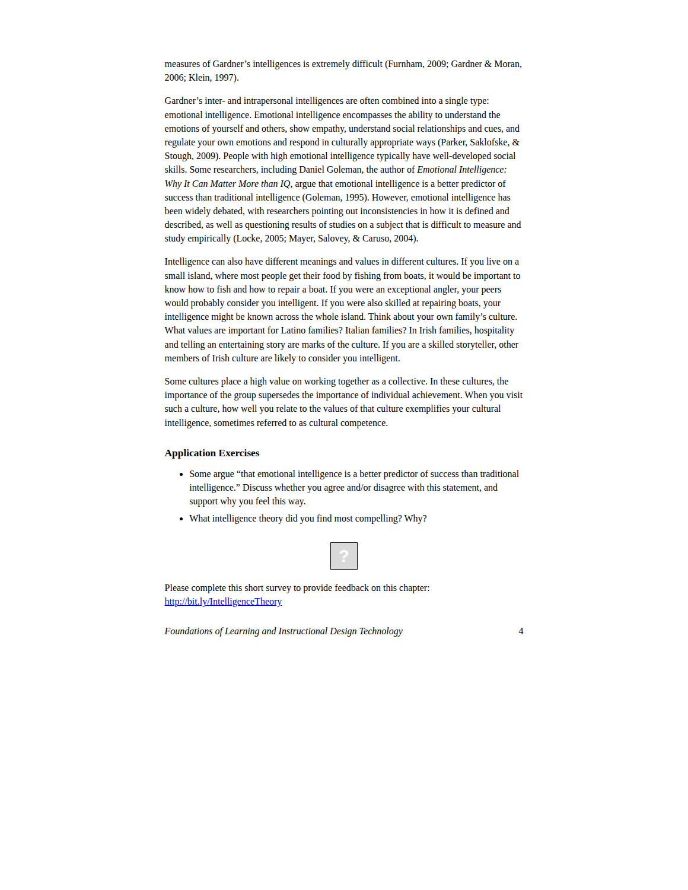measures of Gardner’s intelligences is extremely difficult (Furnham, 2009; Gardner & Moran, 2006; Klein, 1997).
Gardner’s inter- and intrapersonal intelligences are often combined into a single type: emotional intelligence. Emotional intelligence encompasses the ability to understand the emotions of yourself and others, show empathy, understand social relationships and cues, and regulate your own emotions and respond in culturally appropriate ways (Parker, Saklofske, & Stough, 2009). People with high emotional intelligence typically have well-developed social skills. Some researchers, including Daniel Goleman, the author of Emotional Intelligence: Why It Can Matter More than IQ, argue that emotional intelligence is a better predictor of success than traditional intelligence (Goleman, 1995). However, emotional intelligence has been widely debated, with researchers pointing out inconsistencies in how it is defined and described, as well as questioning results of studies on a subject that is difficult to measure and study empirically (Locke, 2005; Mayer, Salovey, & Caruso, 2004).
Intelligence can also have different meanings and values in different cultures. If you live on a small island, where most people get their food by fishing from boats, it would be important to know how to fish and how to repair a boat. If you were an exceptional angler, your peers would probably consider you intelligent. If you were also skilled at repairing boats, your intelligence might be known across the whole island. Think about your own family’s culture. What values are important for Latino families? Italian families? In Irish families, hospitality and telling an entertaining story are marks of the culture. If you are a skilled storyteller, other members of Irish culture are likely to consider you intelligent.
Some cultures place a high value on working together as a collective. In these cultures, the importance of the group supersedes the importance of individual achievement. When you visit such a culture, how well you relate to the values of that culture exemplifies your cultural intelligence, sometimes referred to as cultural competence.
Application Exercises
Some argue “that emotional intelligence is a better predictor of success than traditional intelligence.” Discuss whether you agree and/or disagree with this statement, and support why you feel this way.
What intelligence theory did you find most compelling? Why?
Please complete this short survey to provide feedback on this chapter: http://bit.ly/IntelligenceTheory
Foundations of Learning and Instructional Design Technology 4